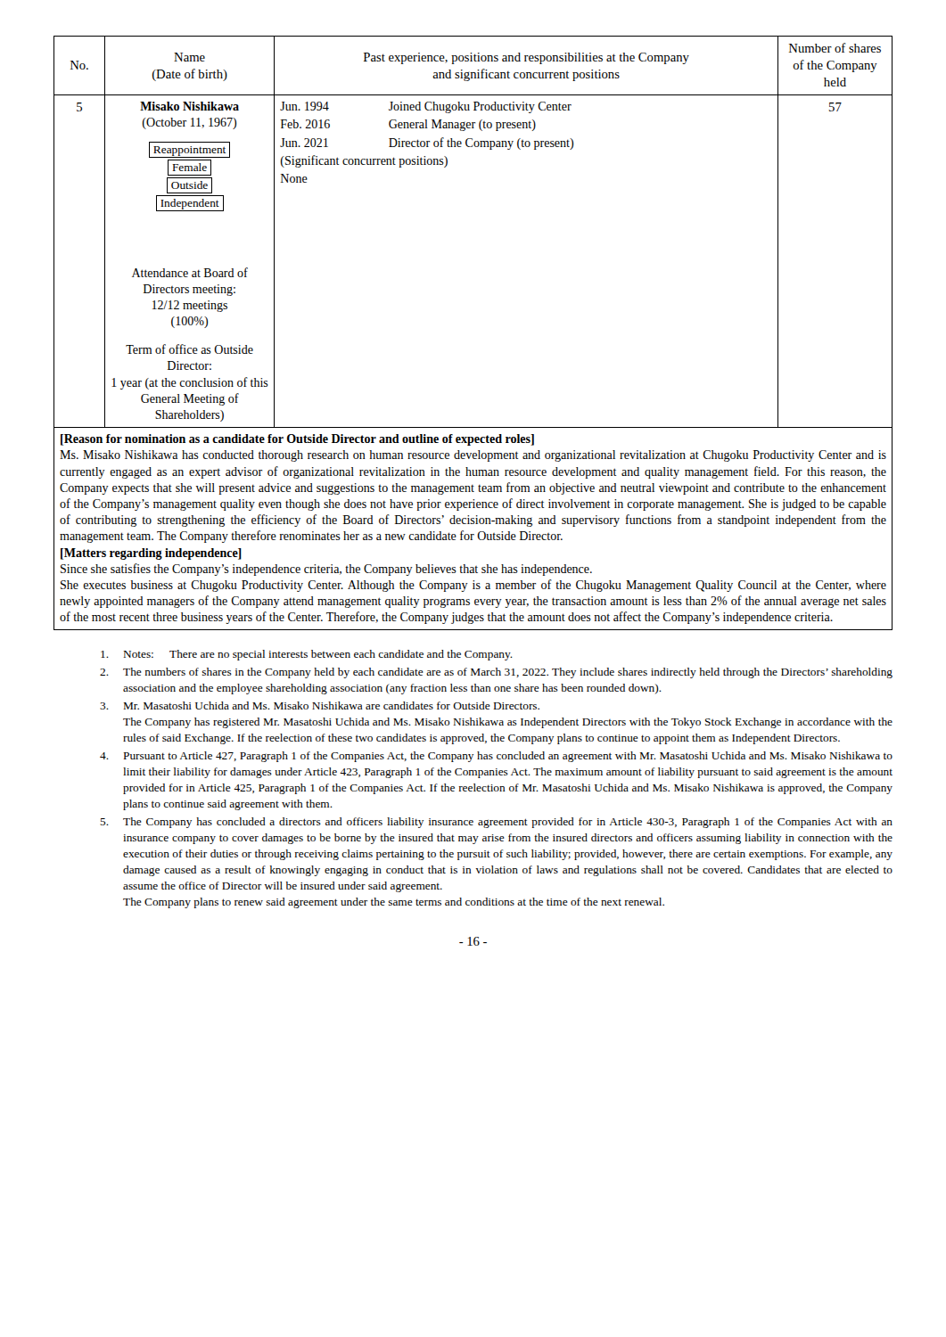| No. | Name (Date of birth) | Past experience, positions and responsibilities at the Company and significant concurrent positions | Number of shares of the Company held |
| --- | --- | --- | --- |
| 5 | Misako Nishikawa (October 11, 1967) Reappointment Female Outside Independent Attendance at Board of Directors meeting: 12/12 meetings (100%) Term of office as Outside Director: 1 year (at the conclusion of this General Meeting of Shareholders) | / Jun. 1994 / Joined Chugoku Productivity Center / / Feb. 2016 / General Manager (to present) / / Jun. 2021 / Director of the Company (to present) / / (Significant concurrent positions) / / None / | 57 |
| [Reason for nomination as a candidate for Outside Director and outline of expected roles] Ms. Misako Nishikawa has conducted thorough research on human resource development and organizational revitalization at Chugoku Productivity Center and is currently engaged as an expert advisor of organizational revitalization in the human resource development and quality management field. For this reason, the Company expects that she will present advice and suggestions to the management team from an objective and neutral viewpoint and contribute to the enhancement of the Company’s management quality even though she does not have prior experience of direct involvement in corporate management. She is judged to be capable of contributing to strengthening the efficiency of the Board of Directors’ decision-making and supervisory functions from a standpoint independent from the management team. The Company therefore renominates her as a new candidate for Outside Director. [Matters regarding independence] Since she satisfies the Company’s independence criteria, the Company believes that she has independence. She executes business at Chugoku Productivity Center. Although the Company is a member of the Chugoku Management Quality Council at the Center, where newly appointed managers of the Company attend management quality programs every year, the transaction amount is less than 2% of the annual average net sales of the most recent three business years of the Center. Therefore, the Company judges that the amount does not affect the Company’s independence criteria. |
Notes: 1. There are no special interests between each candidate and the Company.
2. The numbers of shares in the Company held by each candidate are as of March 31, 2022. They include shares indirectly held through the Directors’ shareholding association and the employee shareholding association (any fraction less than one share has been rounded down).
3. Mr. Masatoshi Uchida and Ms. Misako Nishikawa are candidates for Outside Directors.
The Company has registered Mr. Masatoshi Uchida and Ms. Misako Nishikawa as Independent Directors with the Tokyo Stock Exchange in accordance with the rules of said Exchange. If the reelection of these two candidates is approved, the Company plans to continue to appoint them as Independent Directors.
4. Pursuant to Article 427, Paragraph 1 of the Companies Act, the Company has concluded an agreement with Mr. Masatoshi Uchida and Ms. Misako Nishikawa to limit their liability for damages under Article 423, Paragraph 1 of the Companies Act. The maximum amount of liability pursuant to said agreement is the amount provided for in Article 425, Paragraph 1 of the Companies Act. If the reelection of Mr. Masatoshi Uchida and Ms. Misako Nishikawa is approved, the Company plans to continue said agreement with them.
5. The Company has concluded a directors and officers liability insurance agreement provided for in Article 430-3, Paragraph 1 of the Companies Act with an insurance company to cover damages to be borne by the insured that may arise from the insured directors and officers assuming liability in connection with the execution of their duties or through receiving claims pertaining to the pursuit of such liability; provided, however, there are certain exemptions. For example, any damage caused as a result of knowingly engaging in conduct that is in violation of laws and regulations shall not be covered. Candidates that are elected to assume the office of Director will be insured under said agreement.
The Company plans to renew said agreement under the same terms and conditions at the time of the next renewal.
- 16 -